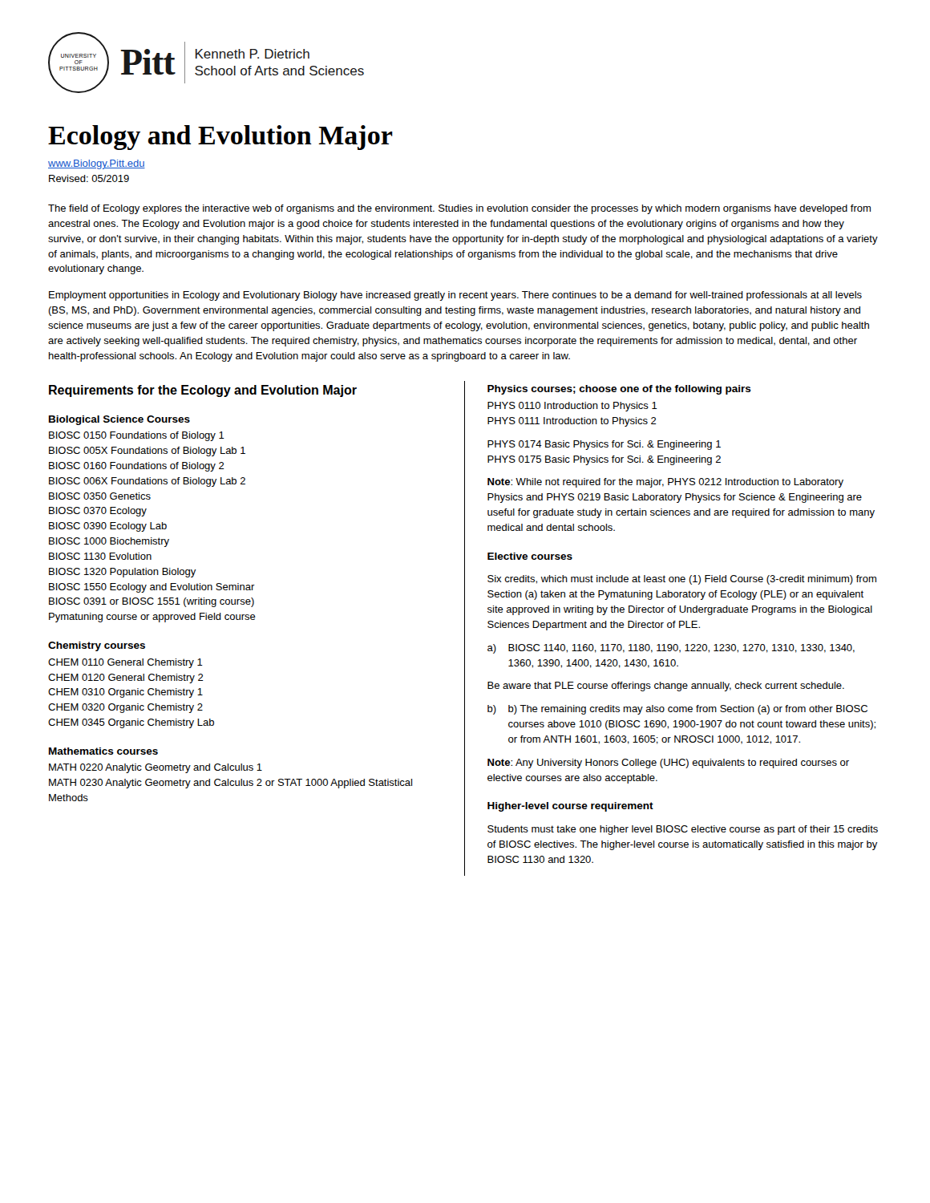UNIVERSITY
OF
PITTSBURGH
Pitt Kenneth P. Dietrich
School of Arts and Sciences
Ecology and Evolution Major
www.Biology.Pitt.edu
Revised: 05/2019
The field of Ecology explores the interactive web of organisms and the environment. Studies in evolution consider the processes by which modern organisms have developed from ancestral ones. The Ecology and Evolution major is a good choice for students interested in the fundamental questions of the evolutionary origins of organisms and how they survive, or don't survive, in their changing habitats. Within this major, students have the opportunity for in-depth study of the morphological and physiological adaptations of a variety of animals, plants, and microorganisms to a changing world, the ecological relationships of organisms from the individual to the global scale, and the mechanisms that drive evolutionary change.
Employment opportunities in Ecology and Evolutionary Biology have increased greatly in recent years. There continues to be a demand for well-trained professionals at all levels (BS, MS, and PhD). Government environmental agencies, commercial consulting and testing firms, waste management industries, research laboratories, and natural history and science museums are just a few of the career opportunities. Graduate departments of ecology, evolution, environmental sciences, genetics, botany, public policy, and public health are actively seeking well-qualified students. The required chemistry, physics, and mathematics courses incorporate the requirements for admission to medical, dental, and other health-professional schools. An Ecology and Evolution major could also serve as a springboard to a career in law.
Requirements for the Ecology and Evolution Major
Biological Science Courses
BIOSC 0150 Foundations of Biology 1
BIOSC 005X Foundations of Biology Lab 1
BIOSC 0160 Foundations of Biology 2
BIOSC 006X Foundations of Biology Lab 2
BIOSC 0350 Genetics
BIOSC 0370 Ecology
BIOSC 0390 Ecology Lab
BIOSC 1000 Biochemistry
BIOSC 1130 Evolution
BIOSC 1320 Population Biology
BIOSC 1550 Ecology and Evolution Seminar
BIOSC 0391 or BIOSC 1551 (writing course)
Pymatuning course or approved Field course
Chemistry courses
CHEM 0110 General Chemistry 1
CHEM 0120 General Chemistry 2
CHEM 0310 Organic Chemistry 1
CHEM 0320 Organic Chemistry 2
CHEM 0345 Organic Chemistry Lab
Mathematics courses
MATH 0220 Analytic Geometry and Calculus 1
MATH 0230 Analytic Geometry and Calculus 2 or STAT 1000 Applied Statistical Methods
Physics courses; choose one of the following pairs
PHYS 0110 Introduction to Physics 1
PHYS 0111 Introduction to Physics 2
PHYS 0174 Basic Physics for Sci. & Engineering 1
PHYS 0175 Basic Physics for Sci. & Engineering 2
Note: While not required for the major, PHYS 0212 Introduction to Laboratory Physics and PHYS 0219 Basic Laboratory Physics for Science & Engineering are useful for graduate study in certain sciences and are required for admission to many medical and dental schools.
Elective courses
Six credits, which must include at least one (1) Field Course (3-credit minimum) from Section (a) taken at the Pymatuning Laboratory of Ecology (PLE) or an equivalent site approved in writing by the Director of Undergraduate Programs in the Biological Sciences Department and the Director of PLE.
a) BIOSC 1140, 1160, 1170, 1180, 1190, 1220, 1230, 1270, 1310, 1330, 1340, 1360, 1390, 1400, 1420, 1430, 1610.
Be aware that PLE course offerings change annually, check current schedule.
b) b) The remaining credits may also come from Section (a) or from other BIOSC courses above 1010 (BIOSC 1690, 1900-1907 do not count toward these units); or from ANTH 1601, 1603, 1605; or NROSCI 1000, 1012, 1017.
Note: Any University Honors College (UHC) equivalents to required courses or elective courses are also acceptable.
Higher-level course requirement
Students must take one higher level BIOSC elective course as part of their 15 credits of BIOSC electives. The higher-level course is automatically satisfied in this major by BIOSC 1130 and 1320.